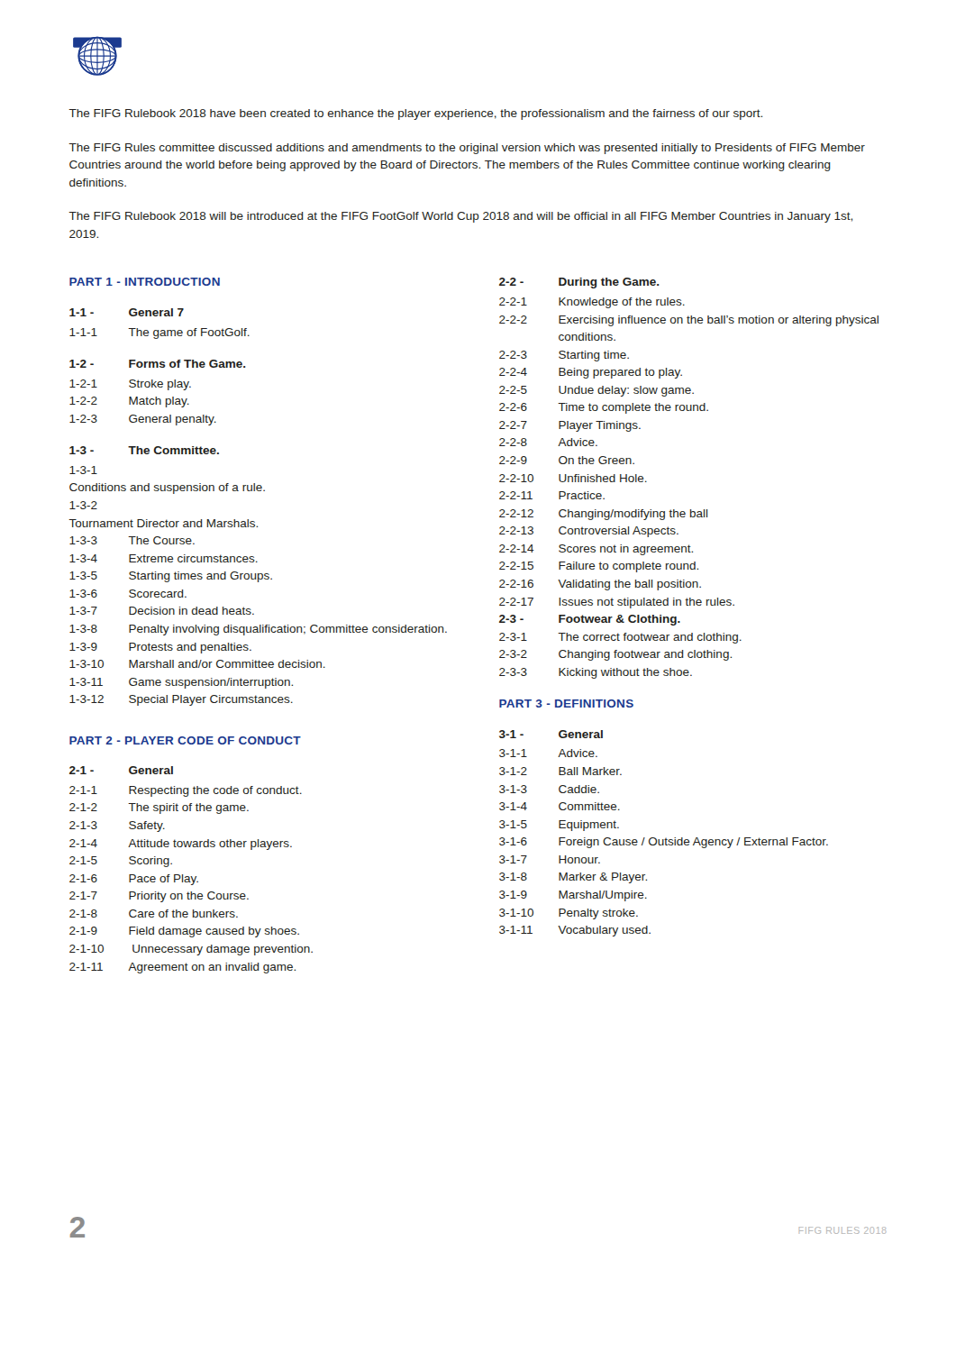FIFG
The FIFG Rulebook 2018 have been created to enhance the player experience, the professionalism and the fairness of our sport.
The FIFG Rules committee discussed additions and amendments to the original version which was presented initially to Presidents of FIFG Member Countries around the world before being approved by the Board of Directors. The members of the Rules Committee continue working clearing definitions.
The FIFG Rulebook 2018 will be introduced at the FIFG FootGolf World Cup 2018 and will be official in all FIFG Member Countries in January 1st, 2019.
PART 1 - INTRODUCTION
1-1 -General 7
1-1-1 The game of FootGolf.
1-2 -Forms of The Game.
1-2-1 Stroke play.
1-2-2 Match play.
1-2-3 General penalty.
1-3 -The Committee.
1-3-1
Conditions and suspension of a rule.
1-3-2
Tournament Director and Marshals.
1-3-3 The Course.
1-3-4 Extreme circumstances.
1-3-5 Starting times and Groups.
1-3-6 Scorecard.
1-3-7 Decision in dead heats.
1-3-8 Penalty involving disqualification; Committee consideration.
1-3-9 Protests and penalties.
1-3-10 Marshall and/or Committee decision.
1-3-11 Game suspension/interruption.
1-3-12 Special Player Circumstances.
PART 2 - PLAYER CODE OF CONDUCT
2-1 -General
2-1-1 Respecting the code of conduct.
2-1-2 The spirit of the game.
2-1-3 Safety.
2-1-4 Attitude towards other players.
2-1-5 Scoring.
2-1-6 Pace of Play.
2-1-7 Priority on the Course.
2-1-8 Care of the bunkers.
2-1-9 Field damage caused by shoes.
2-1-10 Unnecessary damage prevention.
2-1-11 Agreement on an invalid game.
2-2 -During the Game.
2-2-1 Knowledge of the rules.
2-2-2 Exercising influence on the ball’s motion or altering physical conditions.
2-2-3 Starting time.
2-2-4 Being prepared to play.
2-2-5 Undue delay: slow game.
2-2-6 Time to complete the round.
2-2-7 Player Timings.
2-2-8 Advice.
2-2-9 On the Green.
2-2-10 Unfinished Hole.
2-2-11 Practice.
2-2-12 Changing/modifying the ball
2-2-13 Controversial Aspects.
2-2-14 Scores not in agreement.
2-2-15 Failure to complete round.
2-2-16 Validating the ball position.
2-2-17 Issues not stipulated in the rules.
2-3 -Footwear & Clothing.
2-3-1 The correct footwear and clothing.
2-3-2 Changing footwear and clothing.
2-3-3 Kicking without the shoe.
PART 3 - DEFINITIONS
3-1 -General
3-1-1 Advice.
3-1-2 Ball Marker.
3-1-3 Caddie.
3-1-4 Committee.
3-1-5 Equipment.
3-1-6 Foreign Cause / Outside Agency / External Factor.
3-1-7 Honour.
3-1-8 Marker & Player.
3-1-9 Marshal/Umpire.
3-1-10 Penalty stroke.
3-1-11 Vocabulary used.
2
FIFG RULES 2018